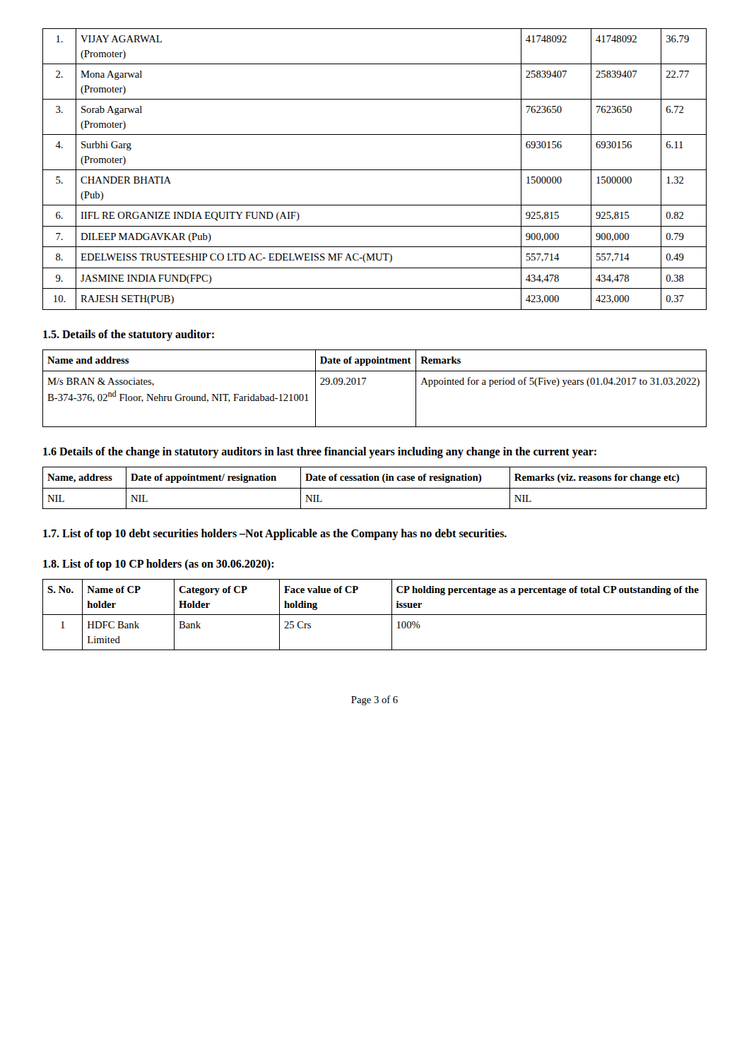| 1. | VIJAY AGARWAL (Promoter) | 41748092 | 41748092 | 36.79 |
| 2. | Mona Agarwal (Promoter) | 25839407 | 25839407 | 22.77 |
| 3. | Sorab Agarwal (Promoter) | 7623650 | 7623650 | 6.72 |
| 4. | Surbhi Garg (Promoter) | 6930156 | 6930156 | 6.11 |
| 5. | CHANDER BHATIA (Pub) | 1500000 | 1500000 | 1.32 |
| 6. | IIFL RE ORGANIZE INDIA EQUITY FUND (AIF) | 925,815 | 925,815 | 0.82 |
| 7. | DILEEP MADGAVKAR (Pub) | 900,000 | 900,000 | 0.79 |
| 8. | EDELWEISS TRUSTEESHIP CO LTD AC- EDELWEISS MF AC-(MUT) | 557,714 | 557,714 | 0.49 |
| 9. | JASMINE INDIA FUND(FPC) | 434,478 | 434,478 | 0.38 |
| 10. | RAJESH SETH(PUB) | 423,000 | 423,000 | 0.37 |
1.5. Details of the statutory auditor:
| Name and address | Date of appointment | Remarks |
| --- | --- | --- |
| M/s BRAN & Associates, B-374-376, 02 nd Floor, Nehru Ground, NIT, Faridabad-121001 | 29.09.2017 | Appointed for a period of 5(Five) years (01.04.2017 to 31.03.2022) |
1.6 Details of the change in statutory auditors in last three financial years including any change in the current year:
| Name, address | Date of appointment/ resignation | Date of cessation (in case of resignation) | Remarks (viz. reasons for change etc) |
| --- | --- | --- | --- |
| NIL | NIL | NIL | NIL |
1.7. List of top 10 debt securities holders –Not Applicable as the Company has no debt securities.
1.8. List of top 10 CP holders (as on 30.06.2020):
| S. No. | Name of CP holder | Category of CP Holder | Face value of CP holding | CP holding percentage as a percentage of total CP outstanding of the issuer |
| --- | --- | --- | --- | --- |
| 1 | HDFC Bank Limited | Bank | 25 Crs | 100% |
Page 3 of 6